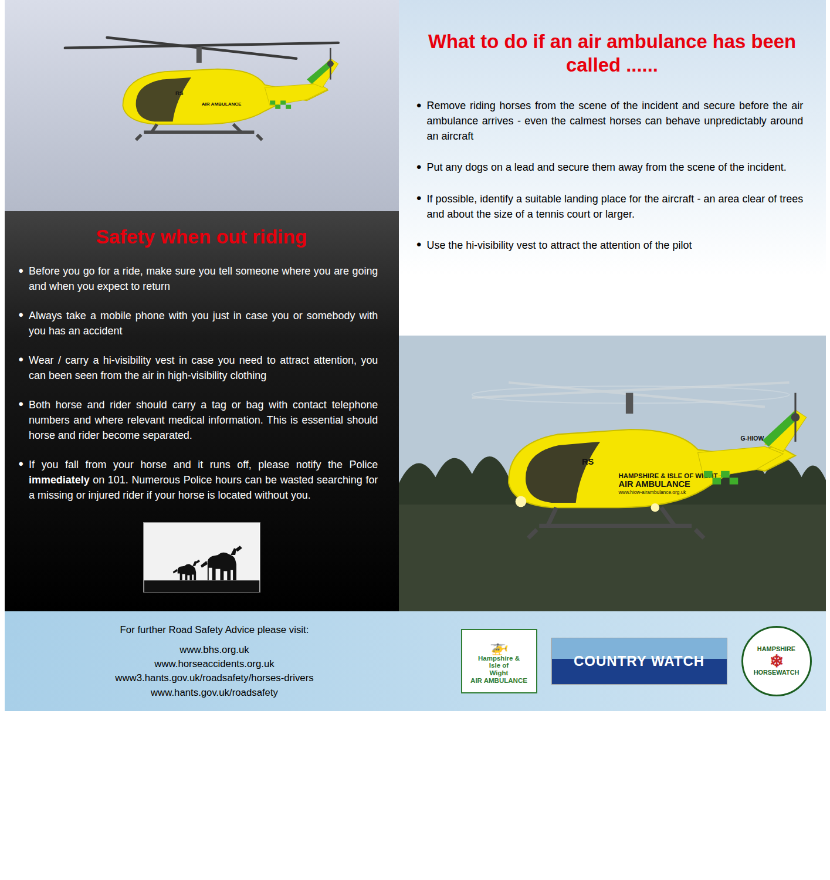RS AIR AMBULANCE
Safety when out riding
Before you go for a ride, make sure you tell someone where you are going and when you expect to return
Always take a mobile phone with you just in case you or somebody with you has an accident
Wear / carry a hi-visibility vest in case you need to attract attention, you can been seen from the air in high-visibility clothing
Both horse and rider should carry a tag or bag with contact telephone numbers and where relevant medical information. This is essential should horse and rider become separated.
If you fall from your horse and it runs off, please notify the Police immediately on 101. Numerous Police hours can be wasted searching for a missing or injured rider if your horse is located without you.
What to do if an air ambulance has been called ......
Remove riding horses from the scene of the incident and secure before the air ambulance arrives - even the calmest horses can behave unpredictably around an aircraft
Put any dogs on a lead and secure them away from the scene of the incident.
If possible, identify a suitable landing place for the aircraft - an area clear of trees and about the size of a tennis court or larger.
Use the hi-visibility vest to attract the attention of the pilot
RS HAMPSHIRE & ISLE OF WIGHT AIR AMBULANCE www.hiow-airambulance.org.uk G-HIOW
For further Road Safety Advice please visit:
www.bhs.org.uk
www.horseaccidents.org.uk
www3.hants.gov.uk/roadsafety/horses-drivers
www.hants.gov.uk/roadsafety
🚁 Hampshire &
Isle of
Wight AIR AMBULANCE
COUNTRY WATCH
HAMPSHIRE ❄ HORSEWATCH